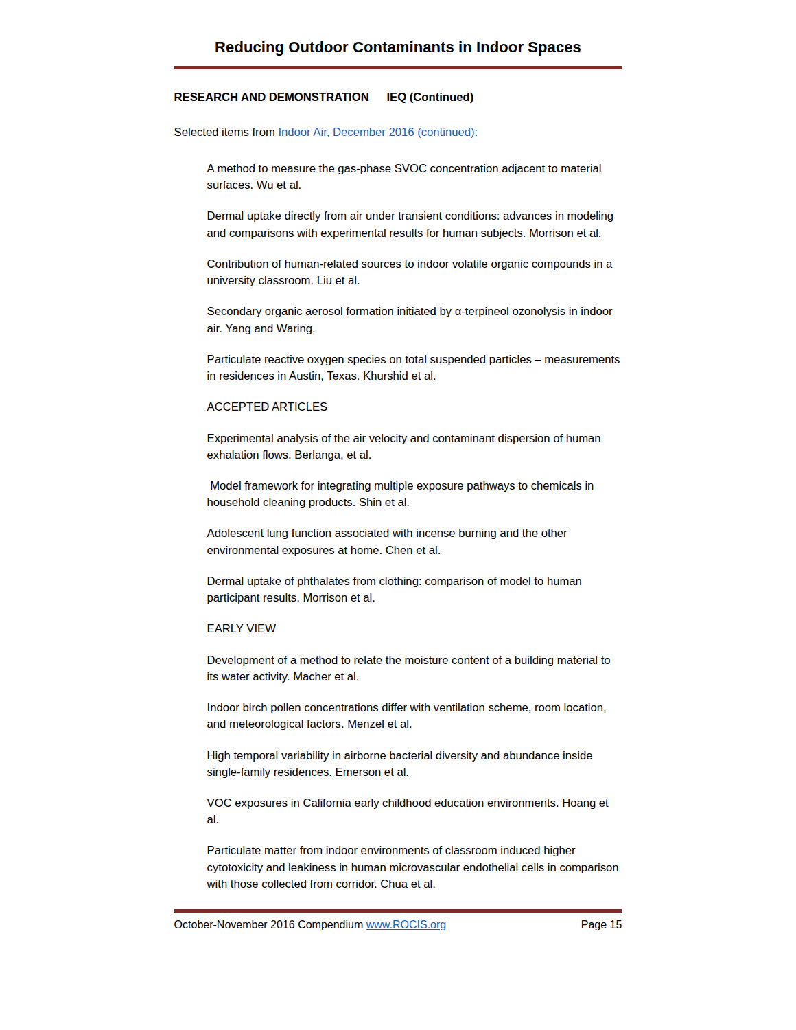Reducing Outdoor Contaminants in Indoor Spaces
RESEARCH AND DEMONSTRATION IEQ (Continued)
Selected items from Indoor Air, December 2016 (continued):
A method to measure the gas-phase SVOC concentration adjacent to material surfaces. Wu et al.
Dermal uptake directly from air under transient conditions: advances in modeling and comparisons with experimental results for human subjects. Morrison et al.
Contribution of human-related sources to indoor volatile organic compounds in a university classroom. Liu et al.
Secondary organic aerosol formation initiated by α-terpineol ozonolysis in indoor air. Yang and Waring.
Particulate reactive oxygen species on total suspended particles – measurements in residences in Austin, Texas. Khurshid et al.
ACCEPTED ARTICLES
Experimental analysis of the air velocity and contaminant dispersion of human exhalation flows. Berlanga, et al.
Model framework for integrating multiple exposure pathways to chemicals in household cleaning products. Shin et al.
Adolescent lung function associated with incense burning and the other environmental exposures at home. Chen et al.
Dermal uptake of phthalates from clothing: comparison of model to human participant results. Morrison et al.
EARLY VIEW
Development of a method to relate the moisture content of a building material to its water activity. Macher et al.
Indoor birch pollen concentrations differ with ventilation scheme, room location, and meteorological factors. Menzel et al.
High temporal variability in airborne bacterial diversity and abundance inside single-family residences. Emerson et al.
VOC exposures in California early childhood education environments. Hoang et al.
Particulate matter from indoor environments of classroom induced higher cytotoxicity and leakiness in human microvascular endothelial cells in comparison with those collected from corridor. Chua et al.
October-November 2016 Compendium www.ROCIS.org
Page 15